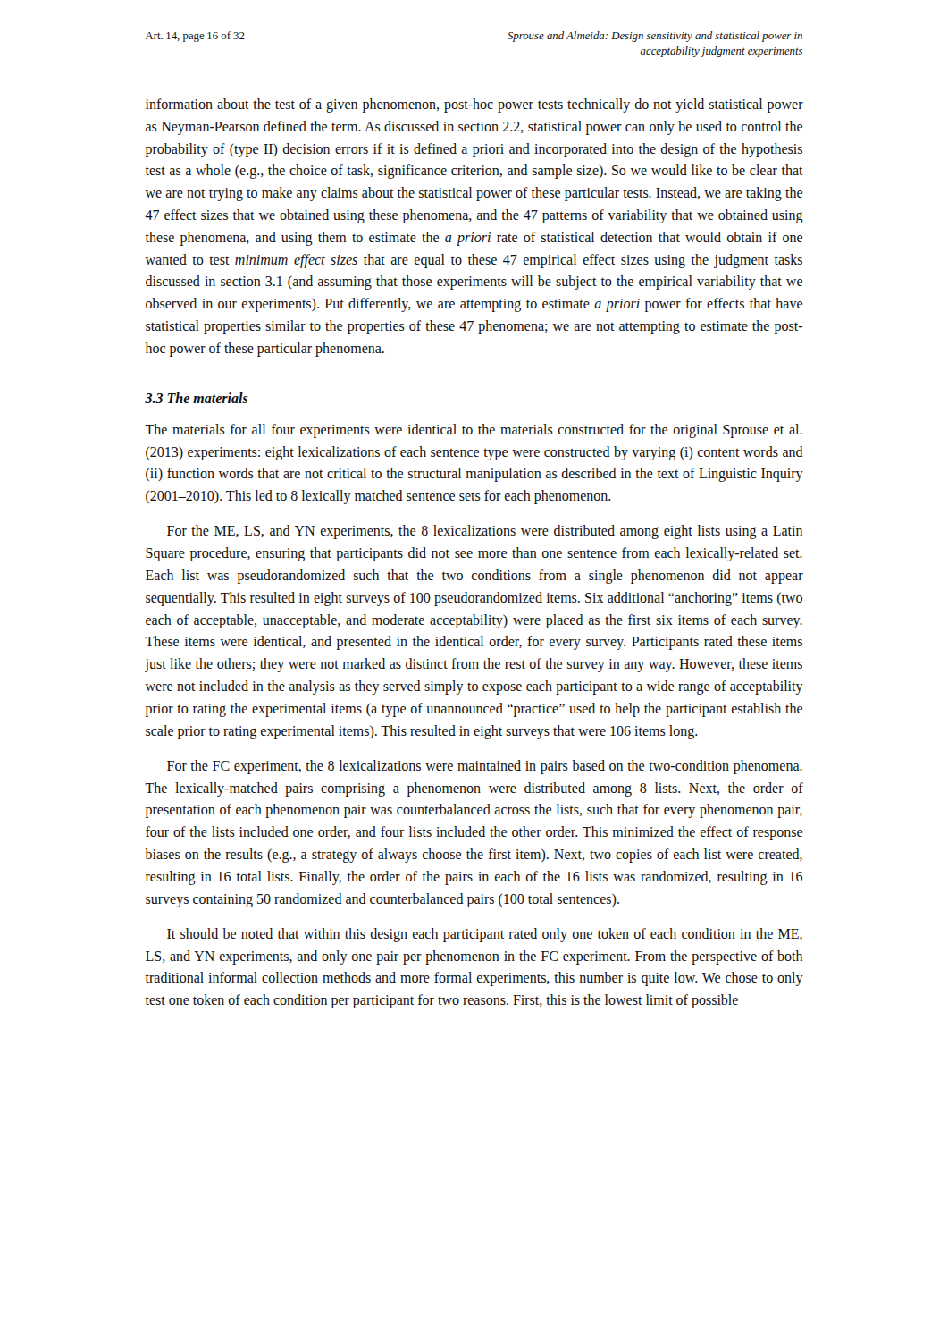Art. 14, page 16 of 32
Sprouse and Almeida: Design sensitivity and statistical power in
acceptability judgment experiments
information about the test of a given phenomenon, post-hoc power tests technically do not yield statistical power as Neyman-Pearson defined the term. As discussed in section 2.2, statistical power can only be used to control the probability of (type II) decision errors if it is defined a priori and incorporated into the design of the hypothesis test as a whole (e.g., the choice of task, significance criterion, and sample size). So we would like to be clear that we are not trying to make any claims about the statistical power of these particular tests. Instead, we are taking the 47 effect sizes that we obtained using these phenomena, and the 47 patterns of variability that we obtained using these phenomena, and using them to estimate the a priori rate of statistical detection that would obtain if one wanted to test minimum effect sizes that are equal to these 47 empirical effect sizes using the judgment tasks discussed in section 3.1 (and assuming that those experiments will be subject to the empirical variability that we observed in our experiments). Put differently, we are attempting to estimate a priori power for effects that have statistical properties similar to the properties of these 47 phenomena; we are not attempting to estimate the post-hoc power of these particular phenomena.
3.3 The materials
The materials for all four experiments were identical to the materials constructed for the original Sprouse et al. (2013) experiments: eight lexicalizations of each sentence type were constructed by varying (i) content words and (ii) function words that are not critical to the structural manipulation as described in the text of Linguistic Inquiry (2001–2010). This led to 8 lexically matched sentence sets for each phenomenon.
For the ME, LS, and YN experiments, the 8 lexicalizations were distributed among eight lists using a Latin Square procedure, ensuring that participants did not see more than one sentence from each lexically-related set. Each list was pseudorandomized such that the two conditions from a single phenomenon did not appear sequentially. This resulted in eight surveys of 100 pseudorandomized items. Six additional “anchoring” items (two each of acceptable, unacceptable, and moderate acceptability) were placed as the first six items of each survey. These items were identical, and presented in the identical order, for every survey. Participants rated these items just like the others; they were not marked as distinct from the rest of the survey in any way. However, these items were not included in the analysis as they served simply to expose each participant to a wide range of acceptability prior to rating the experimental items (a type of unannounced “practice” used to help the participant establish the scale prior to rating experimental items). This resulted in eight surveys that were 106 items long.
For the FC experiment, the 8 lexicalizations were maintained in pairs based on the two-condition phenomena. The lexically-matched pairs comprising a phenomenon were distributed among 8 lists. Next, the order of presentation of each phenomenon pair was counterbalanced across the lists, such that for every phenomenon pair, four of the lists included one order, and four lists included the other order. This minimized the effect of response biases on the results (e.g., a strategy of always choose the first item). Next, two copies of each list were created, resulting in 16 total lists. Finally, the order of the pairs in each of the 16 lists was randomized, resulting in 16 surveys containing 50 randomized and counterbalanced pairs (100 total sentences).
It should be noted that within this design each participant rated only one token of each condition in the ME, LS, and YN experiments, and only one pair per phenomenon in the FC experiment. From the perspective of both traditional informal collection methods and more formal experiments, this number is quite low. We chose to only test one token of each condition per participant for two reasons. First, this is the lowest limit of possible